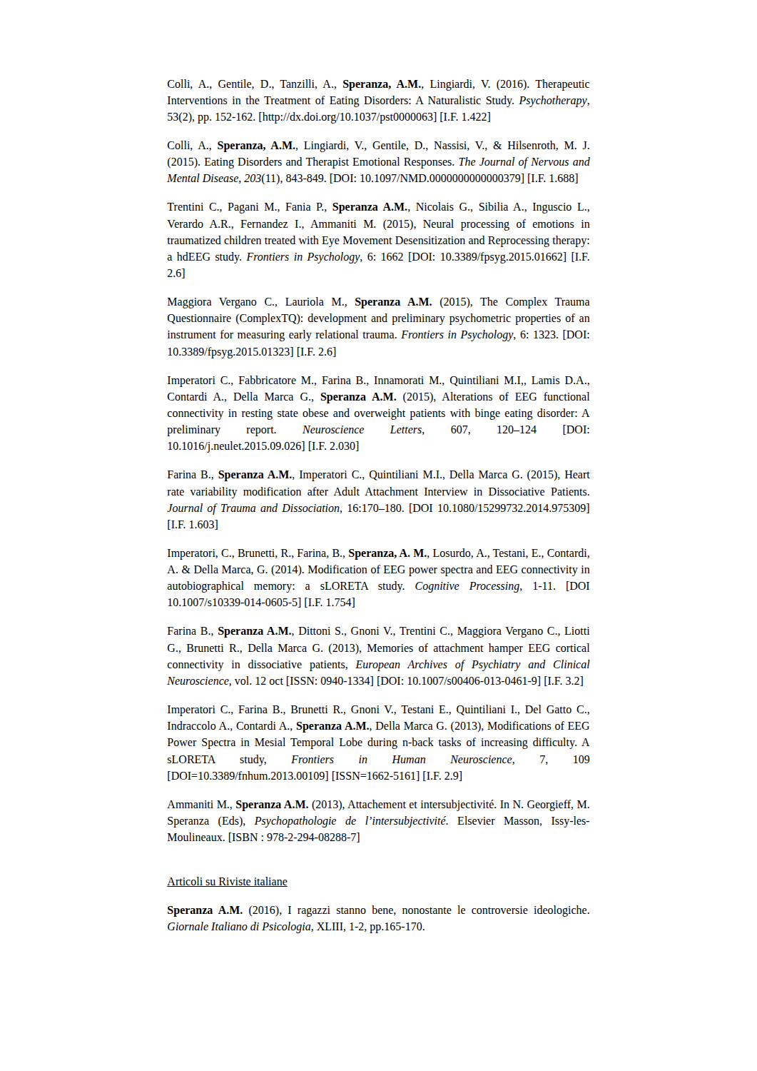Colli, A., Gentile, D., Tanzilli, A., Speranza, A.M., Lingiardi, V. (2016). Therapeutic Interventions in the Treatment of Eating Disorders: A Naturalistic Study. Psychotherapy, 53(2), pp. 152-162. [http://dx.doi.org/10.1037/pst0000063] [I.F. 1.422]
Colli, A., Speranza, A.M., Lingiardi, V., Gentile, D., Nassisi, V., & Hilsenroth, M. J. (2015). Eating Disorders and Therapist Emotional Responses. The Journal of Nervous and Mental Disease, 203(11), 843-849. [DOI: 10.1097/NMD.0000000000000379] [I.F. 1.688]
Trentini C., Pagani M., Fania P., Speranza A.M., Nicolais G., Sibilia A., Inguscio L., Verardo A.R., Fernandez I., Ammaniti M. (2015), Neural processing of emotions in traumatized children treated with Eye Movement Desensitization and Reprocessing therapy: a hdEEG study. Frontiers in Psychology, 6: 1662 [DOI: 10.3389/fpsyg.2015.01662] [I.F. 2.6]
Maggiora Vergano C., Lauriola M., Speranza A.M. (2015), The Complex Trauma Questionnaire (ComplexTQ): development and preliminary psychometric properties of an instrument for measuring early relational trauma. Frontiers in Psychology, 6: 1323. [DOI: 10.3389/fpsyg.2015.01323] [I.F. 2.6]
Imperatori C., Fabbricatore M., Farina B., Innamorati M., Quintiliani M.I,, Lamis D.A., Contardi A., Della Marca G., Speranza A.M. (2015), Alterations of EEG functional connectivity in resting state obese and overweight patients with binge eating disorder: A preliminary report. Neuroscience Letters, 607, 120–124 [DOI: 10.1016/j.neulet.2015.09.026] [I.F. 2.030]
Farina B., Speranza A.M., Imperatori C., Quintiliani M.I., Della Marca G. (2015), Heart rate variability modification after Adult Attachment Interview in Dissociative Patients. Journal of Trauma and Dissociation, 16:170–180. [DOI 10.1080/15299732.2014.975309] [I.F. 1.603]
Imperatori, C., Brunetti, R., Farina, B., Speranza, A. M., Losurdo, A., Testani, E., Contardi, A. & Della Marca, G. (2014). Modification of EEG power spectra and EEG connectivity in autobiographical memory: a sLORETA study. Cognitive Processing, 1-11. [DOI 10.1007/s10339-014-0605-5] [I.F. 1.754]
Farina B., Speranza A.M., Dittoni S., Gnoni V., Trentini C., Maggiora Vergano C., Liotti G., Brunetti R., Della Marca G. (2013), Memories of attachment hamper EEG cortical connectivity in dissociative patients, European Archives of Psychiatry and Clinical Neuroscience, vol. 12 oct [ISSN: 0940-1334] [DOI: 10.1007/s00406-013-0461-9] [I.F. 3.2]
Imperatori C., Farina B., Brunetti R., Gnoni V., Testani E., Quintiliani I., Del Gatto C., Indraccolo A., Contardi A., Speranza A.M., Della Marca G. (2013), Modifications of EEG Power Spectra in Mesial Temporal Lobe during n-back tasks of increasing difficulty. A sLORETA study, Frontiers in Human Neuroscience, 7, 109 [DOI=10.3389/fnhum.2013.00109] [ISSN=1662-5161] [I.F. 2.9]
Ammaniti M., Speranza A.M. (2013), Attachement et intersubjectivité. In N. Georgieff, M. Speranza (Eds), Psychopathologie de l’intersubjectivité. Elsevier Masson, Issy-les-Moulineaux. [ISBN : 978-2-294-08288-7]
Articoli su Riviste italiane
Speranza A.M. (2016), I ragazzi stanno bene, nonostante le controversie ideologiche. Giornale Italiano di Psicologia, XLIII, 1-2, pp.165-170.